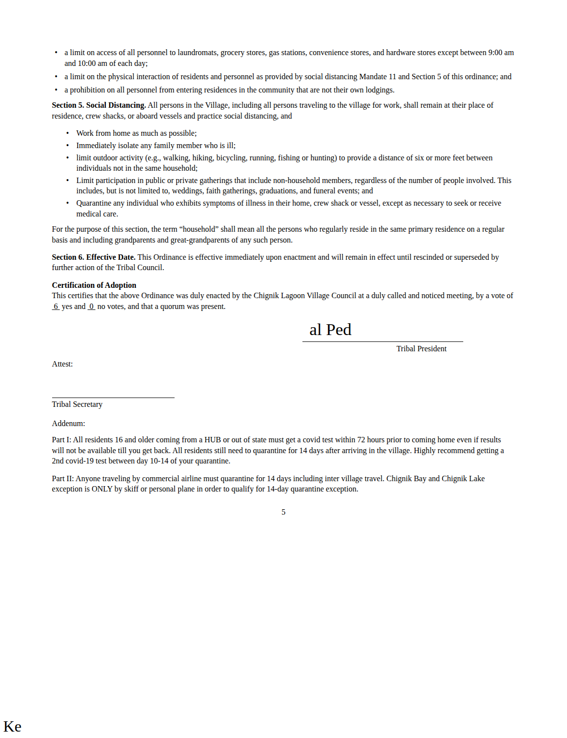a limit on access of all personnel to laundromats, grocery stores, gas stations, convenience stores, and hardware stores except between 9:00 am and 10:00 am of each day;
a limit on the physical interaction of residents and personnel as provided by social distancing Mandate 11 and Section 5 of this ordinance; and
a prohibition on all personnel from entering residences in the community that are not their own lodgings.
Section 5. Social Distancing. All persons in the Village, including all persons traveling to the village for work, shall remain at their place of residence, crew shacks, or aboard vessels and practice social distancing, and
Work from home as much as possible;
Immediately isolate any family member who is ill;
limit outdoor activity (e.g., walking, hiking, bicycling, running, fishing or hunting) to provide a distance of six or more feet between individuals not in the same household;
Limit participation in public or private gatherings that include non-household members, regardless of the number of people involved. This includes, but is not limited to, weddings, faith gatherings, graduations, and funeral events; and
Quarantine any individual who exhibits symptoms of illness in their home, crew shack or vessel, except as necessary to seek or receive medical care.
For the purpose of this section, the term “household” shall mean all the persons who regularly reside in the same primary residence on a regular basis and including grandparents and great-grandparents of any such person.
Section 6. Effective Date. This Ordinance is effective immediately upon enactment and will remain in effect until rescinded or superseded by further action of the Tribal Council.
Certification of Adoption
This certifies that the above Ordinance was duly enacted by the Chignik Lagoon Village Council at a duly called and noticed meeting, by a vote of 6 yes and 0 no votes, and that a quorum was present.
al Ped
Tribal President
Attest:
Ke
Tribal Secretary
Addenum:
Part I: All residents 16 and older coming from a HUB or out of state must get a covid test within 72 hours prior to coming home even if results will not be available till you get back. All residents still need to quarantine for 14 days after arriving in the village. Highly recommend getting a 2nd covid-19 test between day 10-14 of your quarantine.
Part II: Anyone traveling by commercial airline must quarantine for 14 days including inter village travel. Chignik Bay and Chignik Lake exception is ONLY by skiff or personal plane in order to qualify for 14-day quarantine exception.
5